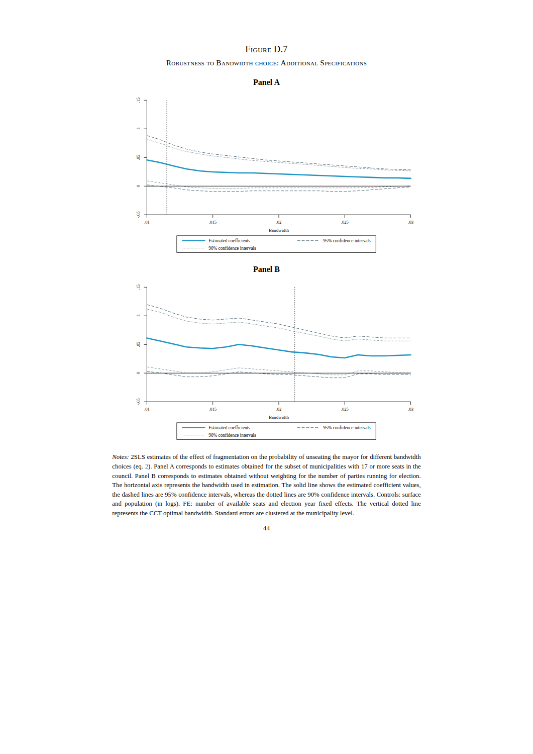Figure D.7
Robustness to Bandwidth choice: Additional Specifications
Panel A
.15 .1 .05 0 -.05 .01 .015 .02 .025 .03 Bandwidth Estimated coefficients 95% confidence intervals 90% confidence intervals
Panel B
.15 .1 .05 0 -.05 .01 .015 .02 .025 .03 Bandwidth Estimated coefficients 95% confidence intervals 90% confidence intervals
Notes: 2SLS estimates of the effect of fragmentation on the probability of unseating the mayor for different bandwidth choices (eq. 2). Panel A corresponds to estimates obtained for the subset of municipalities with 17 or more seats in the council. Panel B corresponds to estimates obtained without weighting for the number of parties running for election. The horizontal axis represents the bandwidth used in estimation. The solid line shows the estimated coefficient values, the dashed lines are 95% confidence intervals, whereas the dotted lines are 90% confidence intervals. Controls: surface and population (in logs). FE: number of available seats and election year fixed effects. The vertical dotted line represents the CCT optimal bandwidth. Standard errors are clustered at the municipality level.
44